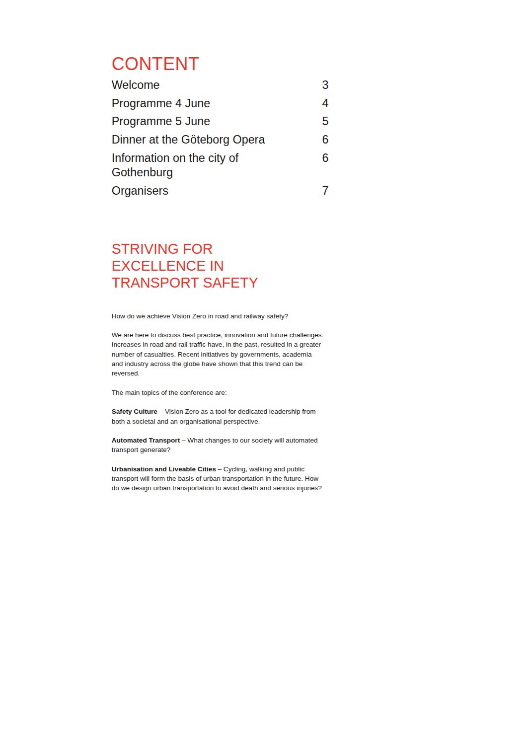CONTENT
| Welcome | 3 |
| Programme 4 June | 4 |
| Programme 5 June | 5 |
| Dinner at the Göteborg Opera | 6 |
| Information on the city of Gothenburg | 6 |
| Organisers | 7 |
STRIVING FOR
EXCELLENCE IN
TRANSPORT SAFETY
How do we achieve Vision Zero in road and railway safety?
We are here to discuss best practice, innovation and future challenges. Increases in road and rail traffic have, in the past, resulted in a greater number of casualties. Recent initiatives by governments, academia and industry across the globe have shown that this trend can be reversed.
The main topics of the conference are:
Safety Culture – Vision Zero as a tool for dedicated leadership from both a societal and an organisational perspective.
Automated Transport – What changes to our society will automated transport generate?
Urbanisation and Liveable Cities – Cycling, walking and public transport will form the basis of urban transportation in the future. How do we design urban transportation to avoid death and serious injuries?